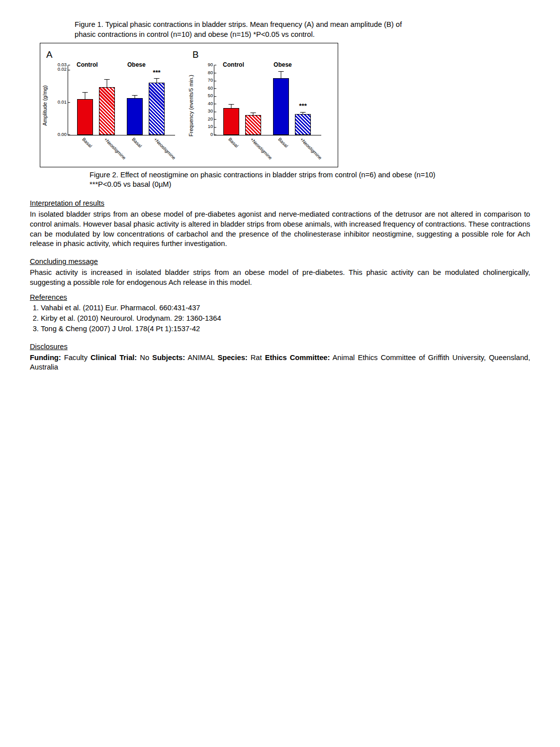Figure 1. Typical phasic contractions in bladder strips. Mean frequency (A) and mean amplitude (B) of phasic contractions in control (n=10) and obese (n=15) *P<0.05 vs control.
A
Control Obese
Amplitude (g/mg)
0.00 0.01 0.02 0.03
Basal
+Neostigmine
Basal
***
+Neostigmine
B
Control Obese
Frequency (events/5 min.)
0 10 20 30 40 50 60 70 80 90
Basal
+Neostigmine
Basal
***
+Neostigmine
Figure 2. Effect of neostigmine on phasic contractions in bladder strips from control (n=6) and obese (n=10) ***P<0.05 vs basal (0µM)
Interpretation of results
In isolated bladder strips from an obese model of pre-diabetes agonist and nerve-mediated contractions of the detrusor are not altered in comparison to control animals. However basal phasic activity is altered in bladder strips from obese animals, with increased frequency of contractions. These contractions can be modulated by low concentrations of carbachol and the presence of the cholinesterase inhibitor neostigmine, suggesting a possible role for Ach release in phasic activity, which requires further investigation.
Concluding message
Phasic activity is increased in isolated bladder strips from an obese model of pre-diabetes. This phasic activity can be modulated cholinergically, suggesting a possible role for endogenous Ach release in this model.
References
Vahabi et al. (2011) Eur. Pharmacol. 660:431-437
Kirby et al. (2010) Neurourol. Urodynam. 29: 1360-1364
Tong & Cheng (2007) J Urol. 178(4 Pt 1):1537-42
Disclosures
Funding: Faculty Clinical Trial: No Subjects: ANIMAL Species: Rat Ethics Committee: Animal Ethics Committee of Griffith University, Queensland, Australia